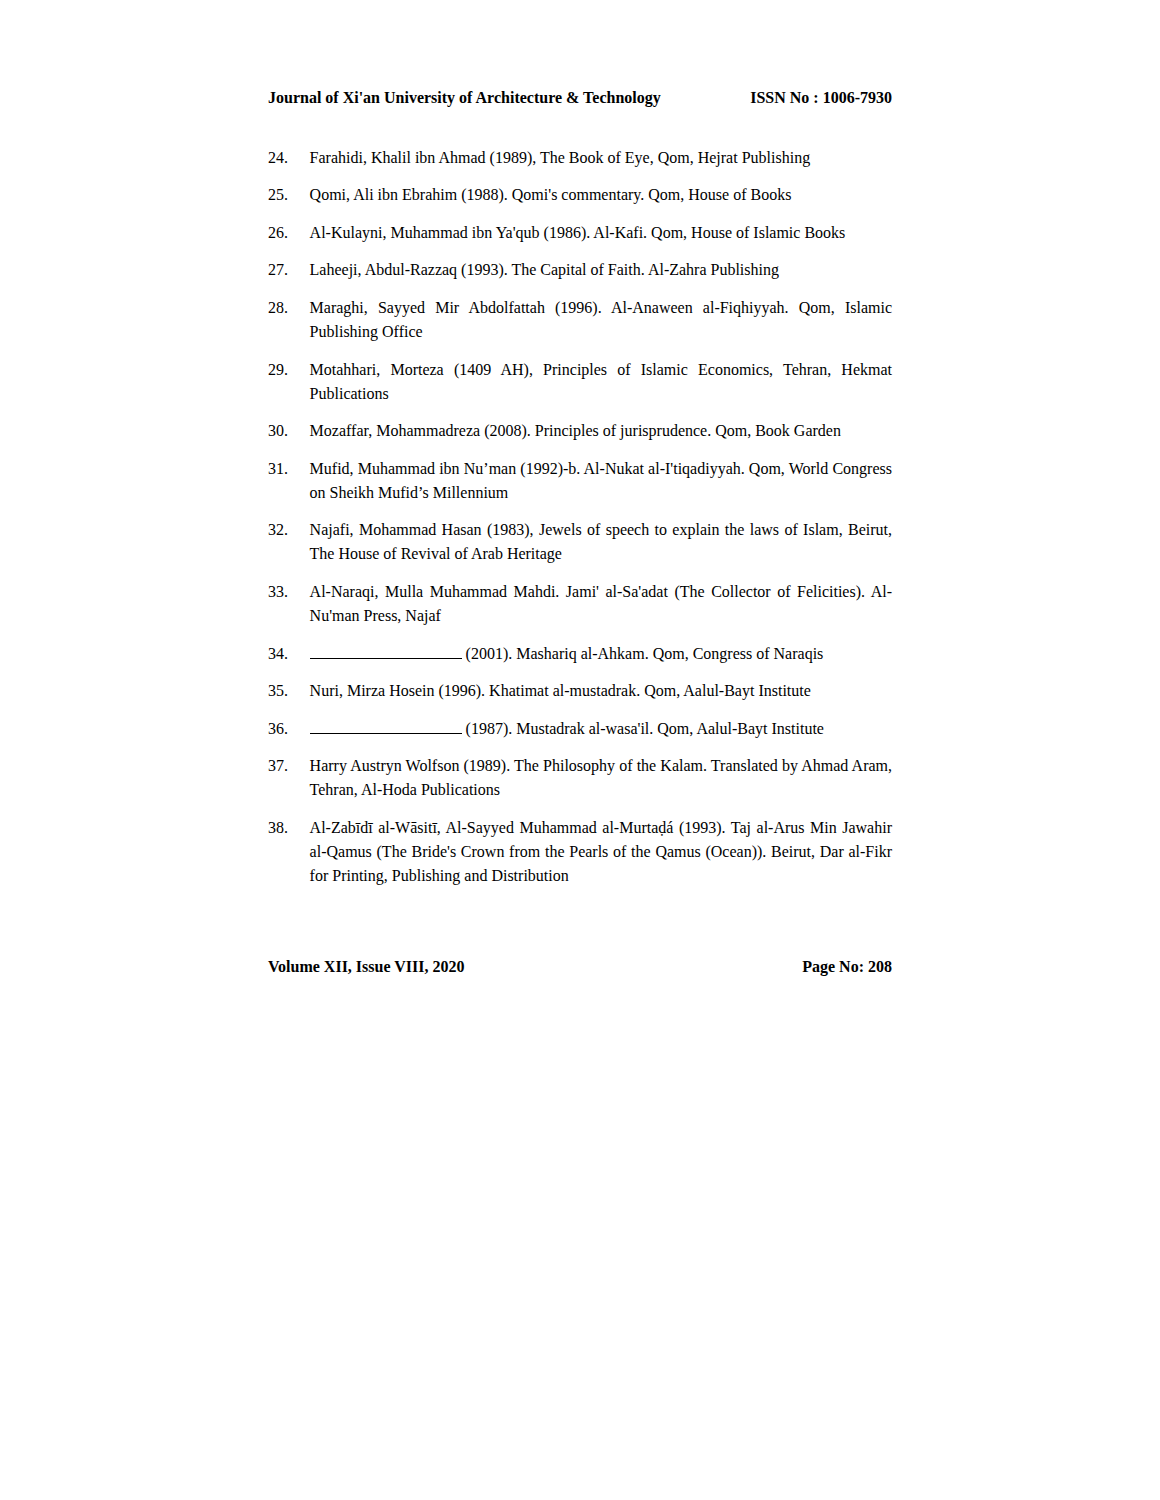Journal of Xi'an University of Architecture & Technology
ISSN No : 1006-7930
24. Farahidi, Khalil ibn Ahmad (1989), The Book of Eye, Qom, Hejrat Publishing
25. Qomi, Ali ibn Ebrahim (1988). Qomi's commentary. Qom, House of Books
26. Al-Kulayni, Muhammad ibn Ya'qub (1986). Al-Kafi. Qom, House of Islamic Books
27. Laheeji, Abdul-Razzaq (1993). The Capital of Faith. Al-Zahra Publishing
28. Maraghi, Sayyed Mir Abdolfattah (1996). Al-Anaween al-Fiqhiyyah. Qom, Islamic Publishing Office
29. Motahhari, Morteza (1409 AH), Principles of Islamic Economics, Tehran, Hekmat Publications
30. Mozaffar, Mohammadreza (2008). Principles of jurisprudence. Qom, Book Garden
31. Mufid, Muhammad ibn Nu’man (1992)-b. Al-Nukat al-I'tiqadiyyah. Qom, World Congress on Sheikh Mufid’s Millennium
32. Najafi, Mohammad Hasan (1983), Jewels of speech to explain the laws of Islam, Beirut, The House of Revival of Arab Heritage
33. Al-Naraqi, Mulla Muhammad Mahdi. Jami' al-Sa'adat (The Collector of Felicities). Al-Nu'man Press, Najaf
34. (2001). Mashariq al-Ahkam. Qom, Congress of Naraqis
35. Nuri, Mirza Hosein (1996). Khatimat al-mustadrak. Qom, Aalul-Bayt Institute
36. (1987). Mustadrak al-wasa'il. Qom, Aalul-Bayt Institute
37. Harry Austryn Wolfson (1989). The Philosophy of the Kalam. Translated by Ahmad Aram, Tehran, Al-Hoda Publications
38. Al-Zabīdī al-Wāsitī, Al-Sayyed Muhammad al-Murtaḍá (1993). Taj al-Arus Min Jawahir al-Qamus (The Bride's Crown from the Pearls of the Qamus (Ocean)). Beirut, Dar al-Fikr for Printing, Publishing and Distribution
Volume XII, Issue VIII, 2020
Page No: 208